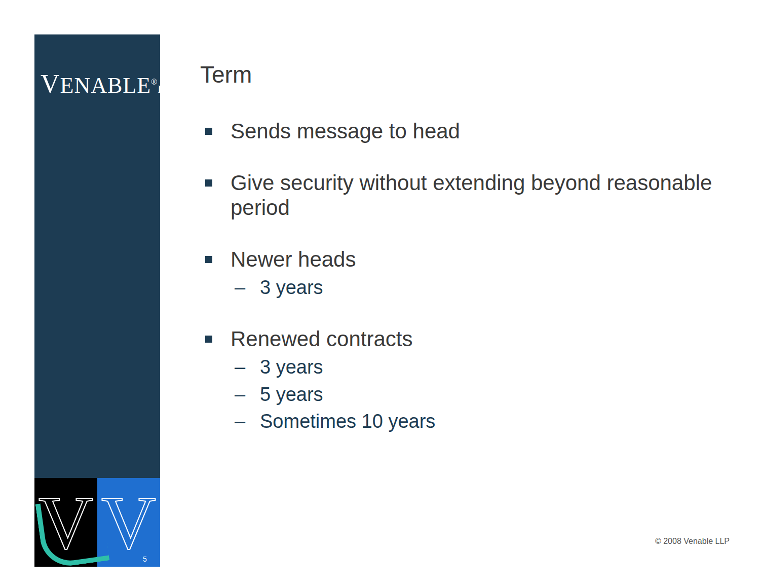VENABLE®LLP
5
Term
Sends message to head
Give security without extending beyond reasonable period
Newer heads
3 years
Renewed contracts
3 years
5 years
Sometimes 10 years
© 2008 Venable LLP